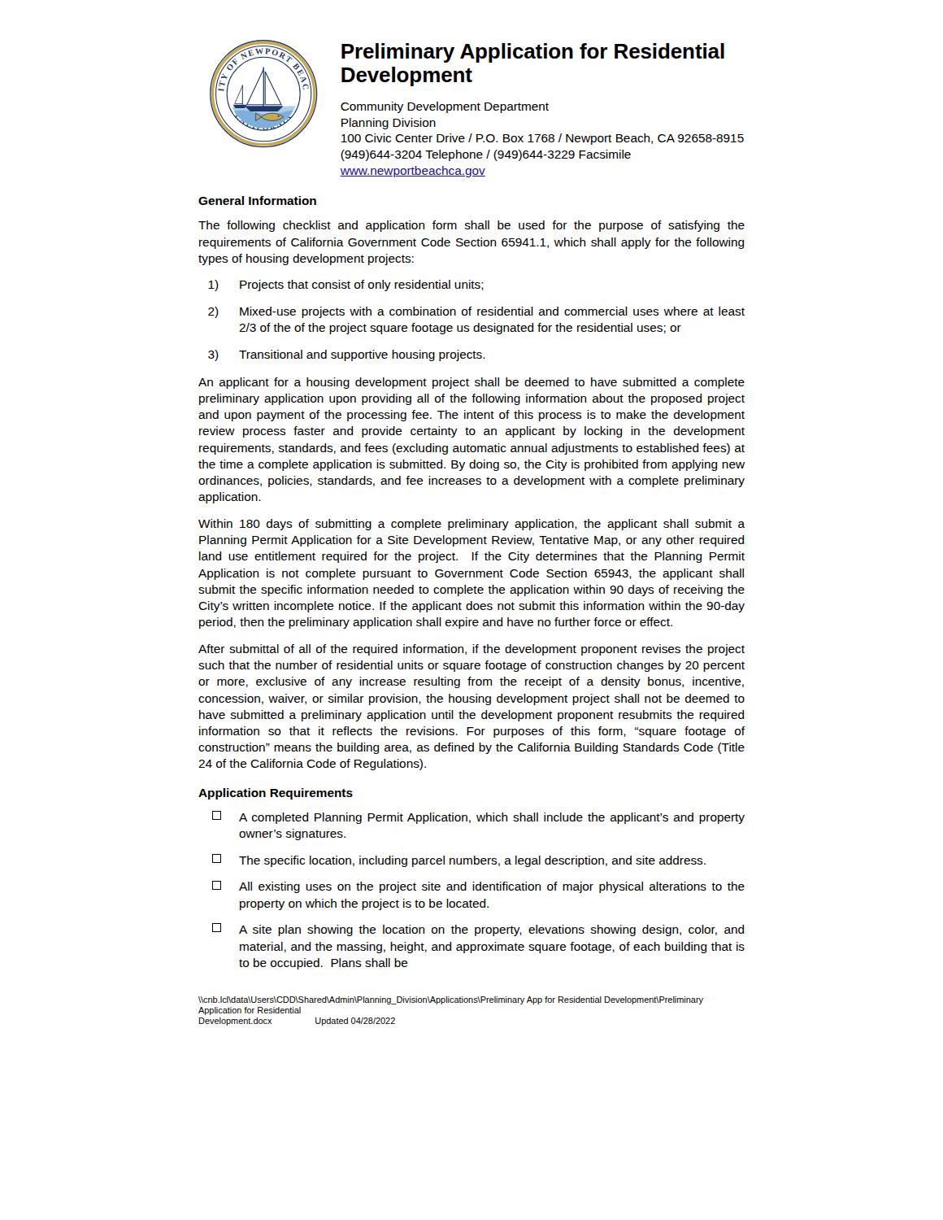CITY OF NEWPORT BEACH CALIFORNIA
Preliminary Application for Residential Development
Community Development Department
Planning Division
100 Civic Center Drive / P.O. Box 1768 / Newport Beach, CA 92658-8915
(949)644-3204 Telephone / (949)644-3229 Facsimile
www.newportbeachca.gov
General Information
The following checklist and application form shall be used for the purpose of satisfying the requirements of California Government Code Section 65941.1, which shall apply for the following types of housing development projects:
1) Projects that consist of only residential units;
2) Mixed-use projects with a combination of residential and commercial uses where at least 2/3 of the of the project square footage us designated for the residential uses; or
3) Transitional and supportive housing projects.
An applicant for a housing development project shall be deemed to have submitted a complete preliminary application upon providing all of the following information about the proposed project and upon payment of the processing fee. The intent of this process is to make the development review process faster and provide certainty to an applicant by locking in the development requirements, standards, and fees (excluding automatic annual adjustments to established fees) at the time a complete application is submitted. By doing so, the City is prohibited from applying new ordinances, policies, standards, and fee increases to a development with a complete preliminary application.
Within 180 days of submitting a complete preliminary application, the applicant shall submit a Planning Permit Application for a Site Development Review, Tentative Map, or any other required land use entitlement required for the project. If the City determines that the Planning Permit Application is not complete pursuant to Government Code Section 65943, the applicant shall submit the specific information needed to complete the application within 90 days of receiving the City’s written incomplete notice. If the applicant does not submit this information within the 90-day period, then the preliminary application shall expire and have no further force or effect.
After submittal of all of the required information, if the development proponent revises the project such that the number of residential units or square footage of construction changes by 20 percent or more, exclusive of any increase resulting from the receipt of a density bonus, incentive, concession, waiver, or similar provision, the housing development project shall not be deemed to have submitted a preliminary application until the development proponent resubmits the required information so that it reflects the revisions. For purposes of this form, “square footage of construction” means the building area, as defined by the California Building Standards Code (Title 24 of the California Code of Regulations).
Application Requirements
A completed Planning Permit Application, which shall include the applicant’s and property owner’s signatures.
The specific location, including parcel numbers, a legal description, and site address.
All existing uses on the project site and identification of major physical alterations to the property on which the project is to be located.
A site plan showing the location on the property, elevations showing design, color, and material, and the massing, height, and approximate square footage, of each building that is to be occupied. Plans shall be
\\cnb.lcl\data\Users\CDD\Shared\Admin\Planning_Division\Applications\Preliminary App for Residential Development\Preliminary Application for Residential
Development.docx Updated 04/28/2022